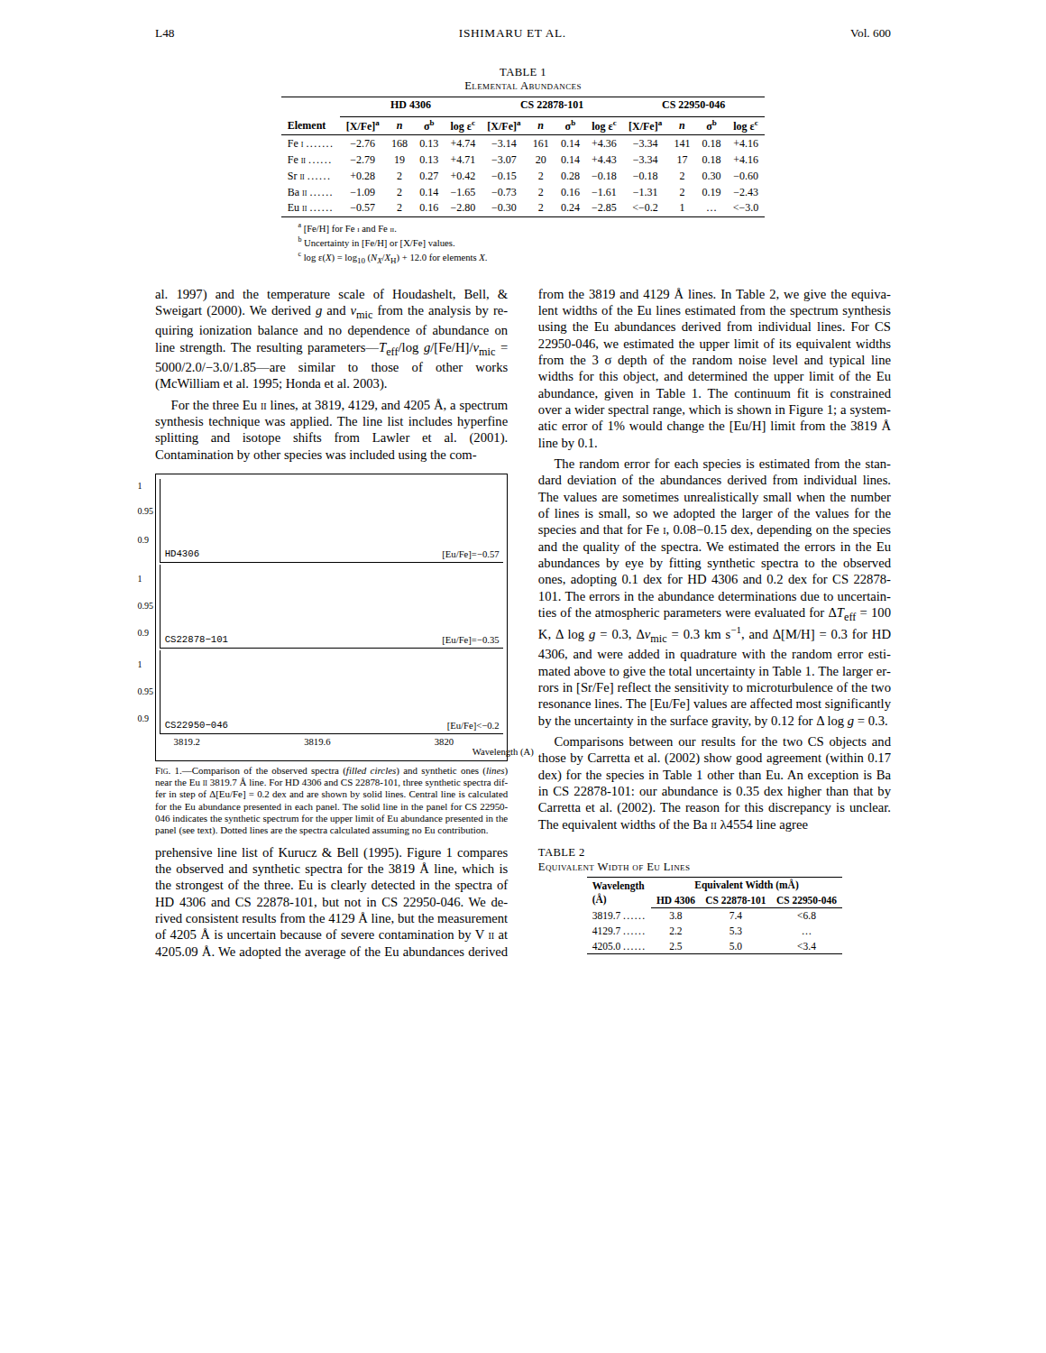L48 ISHIMARU ET AL. Vol. 600
TABLE 1 Elemental Abundances
| | HD 4306 | CS 22878-101 | CS 22950-046 |
| --- | --- | --- | --- |
| Element | [X/Fe] a | n | σ b | log ε c | [X/Fe] a | n | σ b | log ε c | [X/Fe] a | n | σ b | log ε c |
| Fe i ....... | −2.76 | 168 | 0.13 | +4.74 | −3.14 | 161 | 0.14 | +4.36 | −3.34 | 141 | 0.18 | +4.16 |
| Fe ii ...... | −2.79 | 19 | 0.13 | +4.71 | −3.07 | 20 | 0.14 | +4.43 | −3.34 | 17 | 0.18 | +4.16 |
| Sr ii ...... | +0.28 | 2 | 0.27 | +0.42 | −0.15 | 2 | 0.28 | −0.18 | −0.18 | 2 | 0.30 | −0.60 |
| Ba ii ...... | −1.09 | 2 | 0.14 | −1.65 | −0.73 | 2 | 0.16 | −1.61 | −1.31 | 2 | 0.19 | −2.43 |
| Eu ii ...... | −0.57 | 2 | 0.16 | −2.80 | −0.30 | 2 | 0.24 | −2.85 | <−0.2 | 1 | … | <−3.0 |
a [Fe/H] for Fe i and Fe ii.
b Uncertainty in [Fe/H] or [X/Fe] values.
c log ε(X) = log10 (NX/XH) + 12.0 for elements X.
al. 1997) and the temperature scale of Houdashelt, Bell, & Sweigart (2000). We derived g and vmic from the analysis by requiring ionization balance and no dependence of abundance on line strength. The resulting parameters—Teff/log g/[Fe/H]/vmic = 5000/2.0/−3.0/1.85—are similar to those of other works (McWilliam et al. 1995; Honda et al. 2003).
For the three Eu ii lines, at 3819, 4129, and 4205 Å, a spectrum synthesis technique was applied. The line list includes hyperfine splitting and isotope shifts from Lawler et al. (2001). Contamination by other species was included using the com-
1 0.95 0.9 HD4306 [Eu/Fe]=−0.57
1 0.95 0.9 CS22878−101 [Eu/Fe]=−0.35
1 0.95 0.9 CS22950−046 [Eu/Fe]<−0.2
3819.2 3819.6 3820 Wavelength (A)
Fig. 1.—Comparison of the observed spectra (filled circles) and synthetic ones (lines) near the Eu ii 3819.7 Å line. For HD 4306 and CS 22878-101, three synthetic spectra differ in step of Δ[Eu/Fe] = 0.2 dex and are shown by solid lines. Central line is calculated for the Eu abundance presented in each panel. The solid line in the panel for CS 22950-046 indicates the synthetic spectrum for the upper limit of Eu abundance presented in the panel (see text). Dotted lines are the spectra calculated assuming no Eu contribution.
prehensive line list of Kurucz & Bell (1995). Figure 1 compares the observed and synthetic spectra for the 3819 Å line, which is the strongest of the three. Eu is clearly detected in the spectra of HD 4306 and CS 22878-101, but not in CS 22950-046. We derived consistent results from the 4129 Å line, but the measurement of 4205 Å is uncertain because of severe contamination by V ii at 4205.09 Å. We adopted the average of the Eu abundances derived from the 3819 and 4129 Å lines. In Table 2, we give the equivalent widths of the Eu lines estimated from the spectrum synthesis using the Eu abundances derived from individual lines. For CS 22950-046, we estimated the upper limit of its equivalent widths from the 3 σ depth of the random noise level and typical line widths for this object, and determined the upper limit of the Eu abundance, given in Table 1. The continuum fit is constrained over a wider spectral range, which is shown in Figure 1; a systematic error of 1% would change the [Eu/H] limit from the 3819 Å line by 0.1.
The random error for each species is estimated from the standard deviation of the abundances derived from individual lines. The values are sometimes unrealistically small when the number of lines is small, so we adopted the larger of the values for the species and that for Fe i, 0.08−0.15 dex, depending on the species and the quality of the spectra. We estimated the errors in the Eu abundances by eye by fitting synthetic spectra to the observed ones, adopting 0.1 dex for HD 4306 and 0.2 dex for CS 22878-101. The errors in the abundance determinations due to uncertainties of the atmospheric parameters were evaluated for ΔTeff = 100 K, Δ log g = 0.3, Δvmic = 0.3 km s−1, and Δ[M/H] = 0.3 for HD 4306, and were added in quadrature with the random error estimated above to give the total uncertainty in Table 1. The larger errors in [Sr/Fe] reflect the sensitivity to microturbulence of the two resonance lines. The [Eu/Fe] values are affected most significantly by the uncertainty in the surface gravity, by 0.12 for Δ log g = 0.3.
Comparisons between our results for the two CS objects and those by Carretta et al. (2002) show good agreement (within 0.17 dex) for the species in Table 1 other than Eu. An exception is Ba in CS 22878-101: our abundance is 0.35 dex higher than that by Carretta et al. (2002). The reason for this discrepancy is unclear. The equivalent widths of the Ba ii λ4554 line agree
TABLE 2 Equivalent Width of Eu Lines
| Wavelength (Å) | Equivalent Width (mÅ) |
| --- | --- |
| HD 4306 | CS 22878-101 | CS 22950-046 |
| 3819.7 ...... | 3.8 | 7.4 | <6.8 |
| 4129.7 ...... | 2.2 | 5.3 | … |
| 4205.0 ...... | 2.5 | 5.0 | <3.4 |